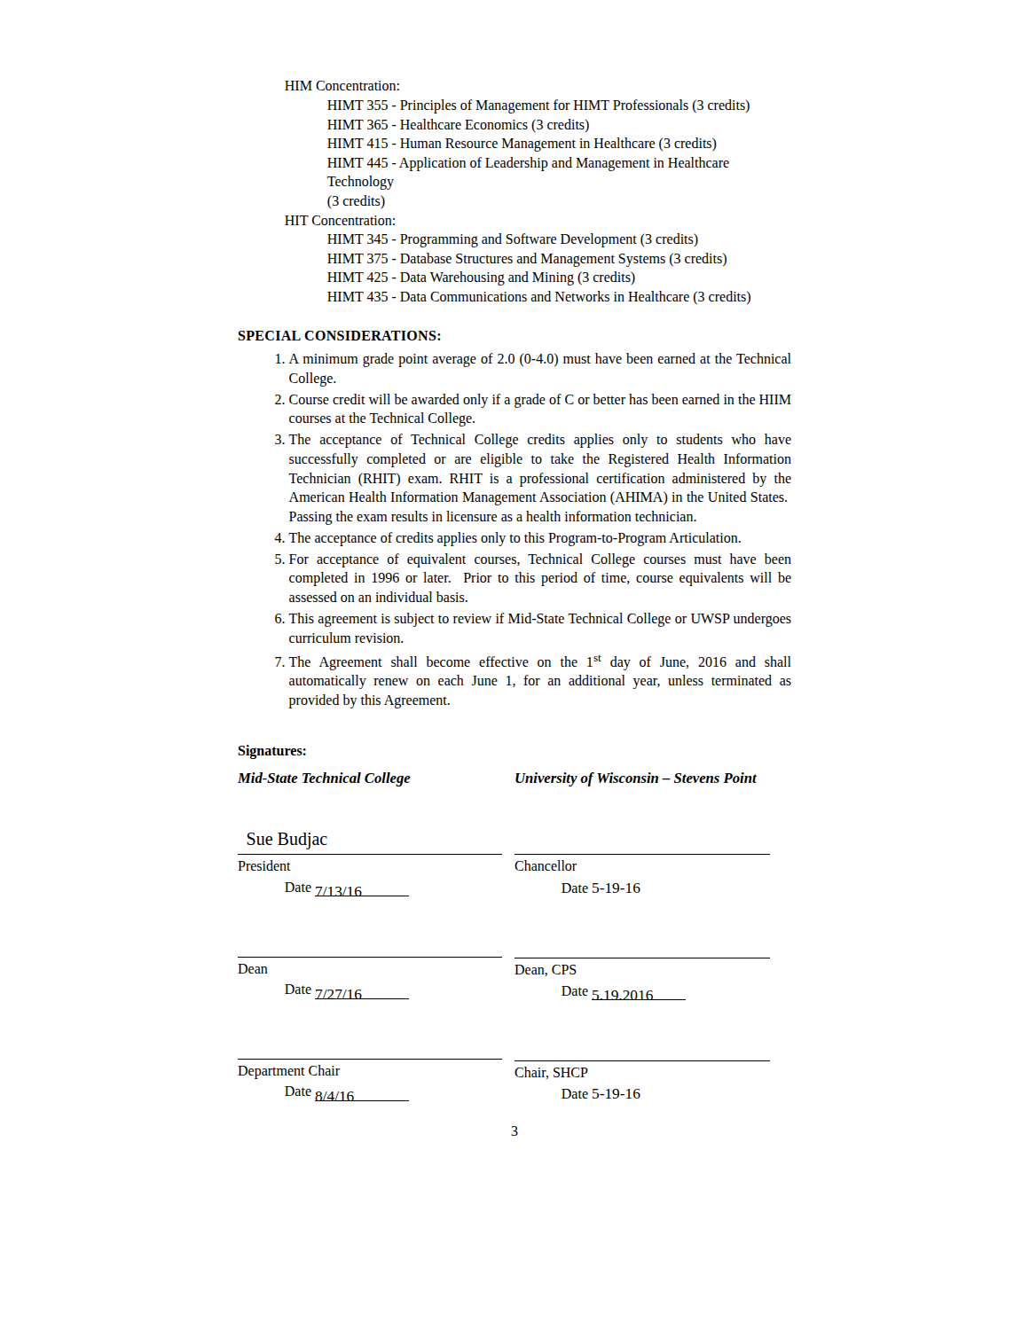HIM Concentration:
HIMT 355 - Principles of Management for HIMT Professionals (3 credits)
HIMT 365 - Healthcare Economics (3 credits)
HIMT 415 - Human Resource Management in Healthcare (3 credits)
HIMT 445 - Application of Leadership and Management in Healthcare Technology
(3 credits)
HIT Concentration:
HIMT 345 - Programming and Software Development (3 credits)
HIMT 375 - Database Structures and Management Systems (3 credits)
HIMT 425 - Data Warehousing and Mining (3 credits)
HIMT 435 - Data Communications and Networks in Healthcare (3 credits)
SPECIAL CONSIDERATIONS:
A minimum grade point average of 2.0 (0-4.0) must have been earned at the Technical College.
Course credit will be awarded only if a grade of C or better has been earned in the HIIM courses at the Technical College.
The acceptance of Technical College credits applies only to students who have successfully completed or are eligible to take the Registered Health Information Technician (RHIT) exam. RHIT is a professional certification administered by the American Health Information Management Association (AHIMA) in the United States. Passing the exam results in licensure as a health information technician.
The acceptance of credits applies only to this Program-to-Program Articulation.
For acceptance of equivalent courses, Technical College courses must have been completed in 1996 or later. Prior to this period of time, course equivalents will be assessed on an individual basis.
This agreement is subject to review if Mid-State Technical College or UWSP undergoes curriculum revision.
The Agreement shall become effective on the 1st day of June, 2016 and shall automatically renew on each June 1, for an additional year, unless terminated as provided by this Agreement.
Signatures:
| Mid-State Technical College Sue Budjac President Date 7/13/16 Dean Date 7/27/16 Department Chair Date 8/4/16 | University of Wisconsin – Stevens Point Chancellor Date 5-19-16 Dean, CPS Date 5.19.2016 Chair, SHCP Date 5-19-16 |
3